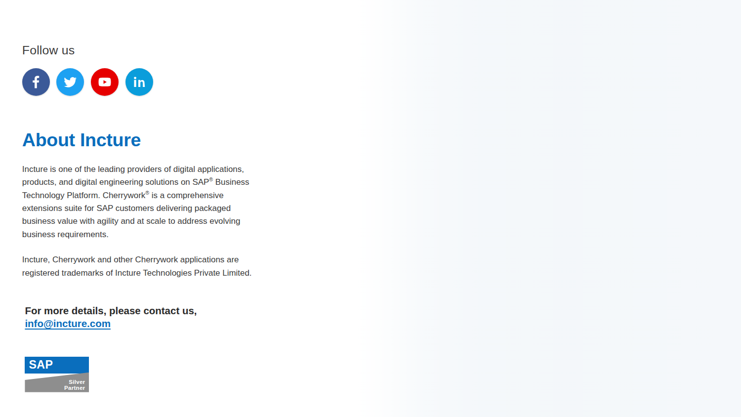Follow us
About Incture
Incture is one of the leading providers of digital applications, products, and digital engineering solutions on SAP® Business Technology Platform. Cherrywork® is a comprehensive extensions suite for SAP customers delivering packaged business value with agility and at scale to address evolving business requirements.
Incture, Cherrywork and other Cherrywork applications are registered trademarks of Incture Technologies Private Limited.
For more details, please contact us,
info@incture.com
SAP
Silver Partner